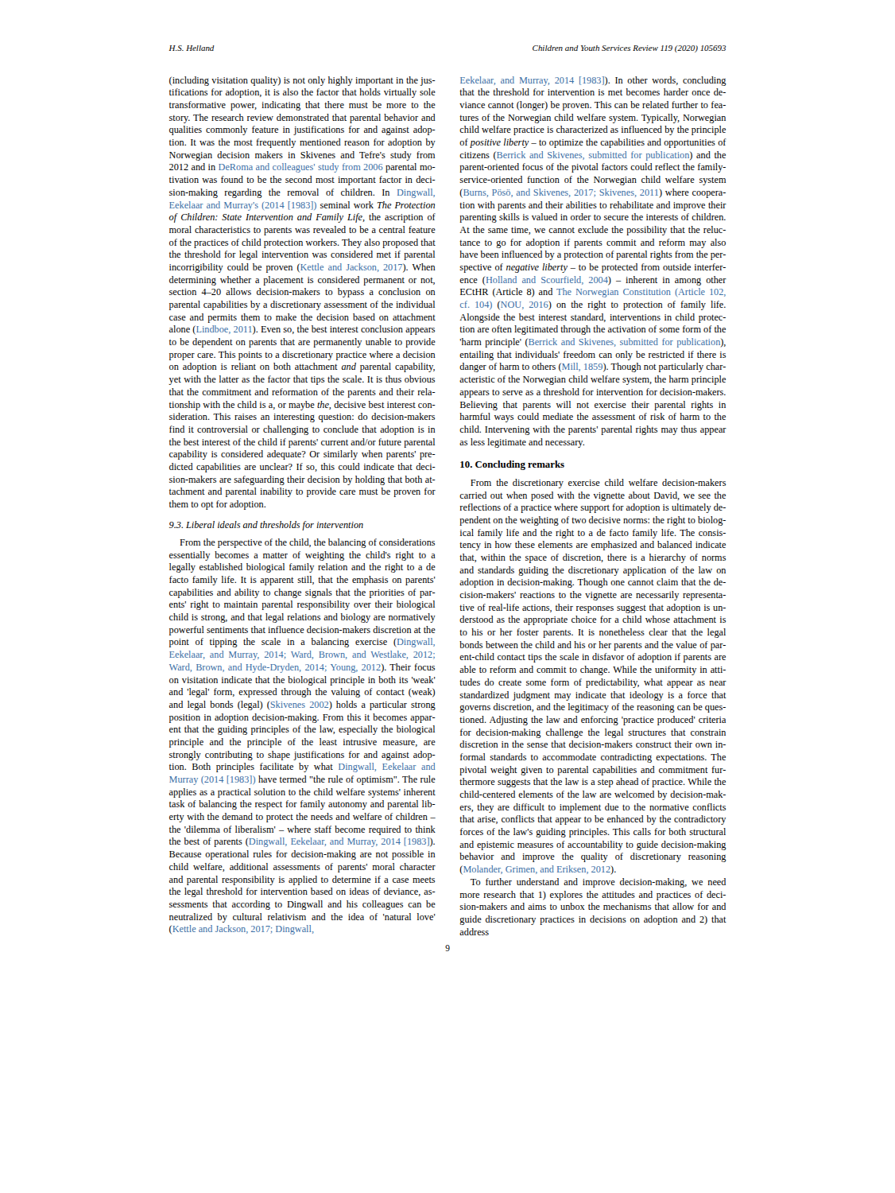H.S. Helland
Children and Youth Services Review 119 (2020) 105693
(including visitation quality) is not only highly important in the justifications for adoption, it is also the factor that holds virtually sole transformative power, indicating that there must be more to the story. The research review demonstrated that parental behavior and qualities commonly feature in justifications for and against adoption. It was the most frequently mentioned reason for adoption by Norwegian decision makers in Skivenes and Tefre's study from 2012 and in DeRoma and colleagues' study from 2006 parental motivation was found to be the second most important factor in decision-making regarding the removal of children. In Dingwall, Eekelaar and Murray's (2014 [1983]) seminal work The Protection of Children: State Intervention and Family Life, the ascription of moral characteristics to parents was revealed to be a central feature of the practices of child protection workers. They also proposed that the threshold for legal intervention was considered met if parental incorrigibility could be proven (Kettle and Jackson, 2017). When determining whether a placement is considered permanent or not, section 4–20 allows decision-makers to bypass a conclusion on parental capabilities by a discretionary assessment of the individual case and permits them to make the decision based on attachment alone (Lindboe, 2011). Even so, the best interest conclusion appears to be dependent on parents that are permanently unable to provide proper care. This points to a discretionary practice where a decision on adoption is reliant on both attachment and parental capability, yet with the latter as the factor that tips the scale. It is thus obvious that the commitment and reformation of the parents and their relationship with the child is a, or maybe the, decisive best interest consideration. This raises an interesting question: do decision-makers find it controversial or challenging to conclude that adoption is in the best interest of the child if parents' current and/or future parental capability is considered adequate? Or similarly when parents' predicted capabilities are unclear? If so, this could indicate that decision-makers are safeguarding their decision by holding that both attachment and parental inability to provide care must be proven for them to opt for adoption.
9.3. Liberal ideals and thresholds for intervention
From the perspective of the child, the balancing of considerations essentially becomes a matter of weighting the child's right to a legally established biological family relation and the right to a de facto family life. It is apparent still, that the emphasis on parents' capabilities and ability to change signals that the priorities of parents' right to maintain parental responsibility over their biological child is strong, and that legal relations and biology are normatively powerful sentiments that influence decision-makers discretion at the point of tipping the scale in a balancing exercise (Dingwall, Eekelaar, and Murray, 2014; Ward, Brown, and Westlake, 2012; Ward, Brown, and Hyde-Dryden, 2014; Young, 2012). Their focus on visitation indicate that the biological principle in both its 'weak' and 'legal' form, expressed through the valuing of contact (weak) and legal bonds (legal) (Skivenes 2002) holds a particular strong position in adoption decision-making. From this it becomes apparent that the guiding principles of the law, especially the biological principle and the principle of the least intrusive measure, are strongly contributing to shape justifications for and against adoption. Both principles facilitate by what Dingwall, Eekelaar and Murray (2014 [1983]) have termed "the rule of optimism". The rule applies as a practical solution to the child welfare systems' inherent task of balancing the respect for family autonomy and parental liberty with the demand to protect the needs and welfare of children – the 'dilemma of liberalism' – where staff become required to think the best of parents (Dingwall, Eekelaar, and Murray, 2014 [1983]). Because operational rules for decision-making are not possible in child welfare, additional assessments of parents' moral character and parental responsibility is applied to determine if a case meets the legal threshold for intervention based on ideas of deviance, assessments that according to Dingwall and his colleagues can be neutralized by cultural relativism and the idea of 'natural love' (Kettle and Jackson, 2017; Dingwall,
Eekelaar, and Murray, 2014 [1983]). In other words, concluding that the threshold for intervention is met becomes harder once deviance cannot (longer) be proven. This can be related further to features of the Norwegian child welfare system. Typically, Norwegian child welfare practice is characterized as influenced by the principle of positive liberty – to optimize the capabilities and opportunities of citizens (Berrick and Skivenes, submitted for publication) and the parent-oriented focus of the pivotal factors could reflect the family-service-oriented function of the Norwegian child welfare system (Burns, Pösö, and Skivenes, 2017; Skivenes, 2011) where cooperation with parents and their abilities to rehabilitate and improve their parenting skills is valued in order to secure the interests of children. At the same time, we cannot exclude the possibility that the reluctance to go for adoption if parents commit and reform may also have been influenced by a protection of parental rights from the perspective of negative liberty – to be protected from outside interference (Holland and Scourfield, 2004) – inherent in among other ECtHR (Article 8) and The Norwegian Constitution (Article 102, cf. 104) (NOU, 2016) on the right to protection of family life. Alongside the best interest standard, interventions in child protection are often legitimated through the activation of some form of the 'harm principle' (Berrick and Skivenes, submitted for publication), entailing that individuals' freedom can only be restricted if there is danger of harm to others (Mill, 1859). Though not particularly characteristic of the Norwegian child welfare system, the harm principle appears to serve as a threshold for intervention for decision-makers. Believing that parents will not exercise their parental rights in harmful ways could mediate the assessment of risk of harm to the child. Intervening with the parents' parental rights may thus appear as less legitimate and necessary.
10. Concluding remarks
From the discretionary exercise child welfare decision-makers carried out when posed with the vignette about David, we see the reflections of a practice where support for adoption is ultimately dependent on the weighting of two decisive norms: the right to biological family life and the right to a de facto family life. The consistency in how these elements are emphasized and balanced indicate that, within the space of discretion, there is a hierarchy of norms and standards guiding the discretionary application of the law on adoption in decision-making. Though one cannot claim that the decision-makers' reactions to the vignette are necessarily representative of real-life actions, their responses suggest that adoption is understood as the appropriate choice for a child whose attachment is to his or her foster parents. It is nonetheless clear that the legal bonds between the child and his or her parents and the value of parent-child contact tips the scale in disfavor of adoption if parents are able to reform and commit to change. While the uniformity in attitudes do create some form of predictability, what appear as near standardized judgment may indicate that ideology is a force that governs discretion, and the legitimacy of the reasoning can be questioned. Adjusting the law and enforcing 'practice produced' criteria for decision-making challenge the legal structures that constrain discretion in the sense that decision-makers construct their own informal standards to accommodate contradicting expectations. The pivotal weight given to parental capabilities and commitment furthermore suggests that the law is a step ahead of practice. While the child-centered elements of the law are welcomed by decision-makers, they are difficult to implement due to the normative conflicts that arise, conflicts that appear to be enhanced by the contradictory forces of the law's guiding principles. This calls for both structural and epistemic measures of accountability to guide decision-making behavior and improve the quality of discretionary reasoning (Molander, Grimen, and Eriksen, 2012).
To further understand and improve decision-making, we need more research that 1) explores the attitudes and practices of decision-makers and aims to unbox the mechanisms that allow for and guide discretionary practices in decisions on adoption and 2) that address
9